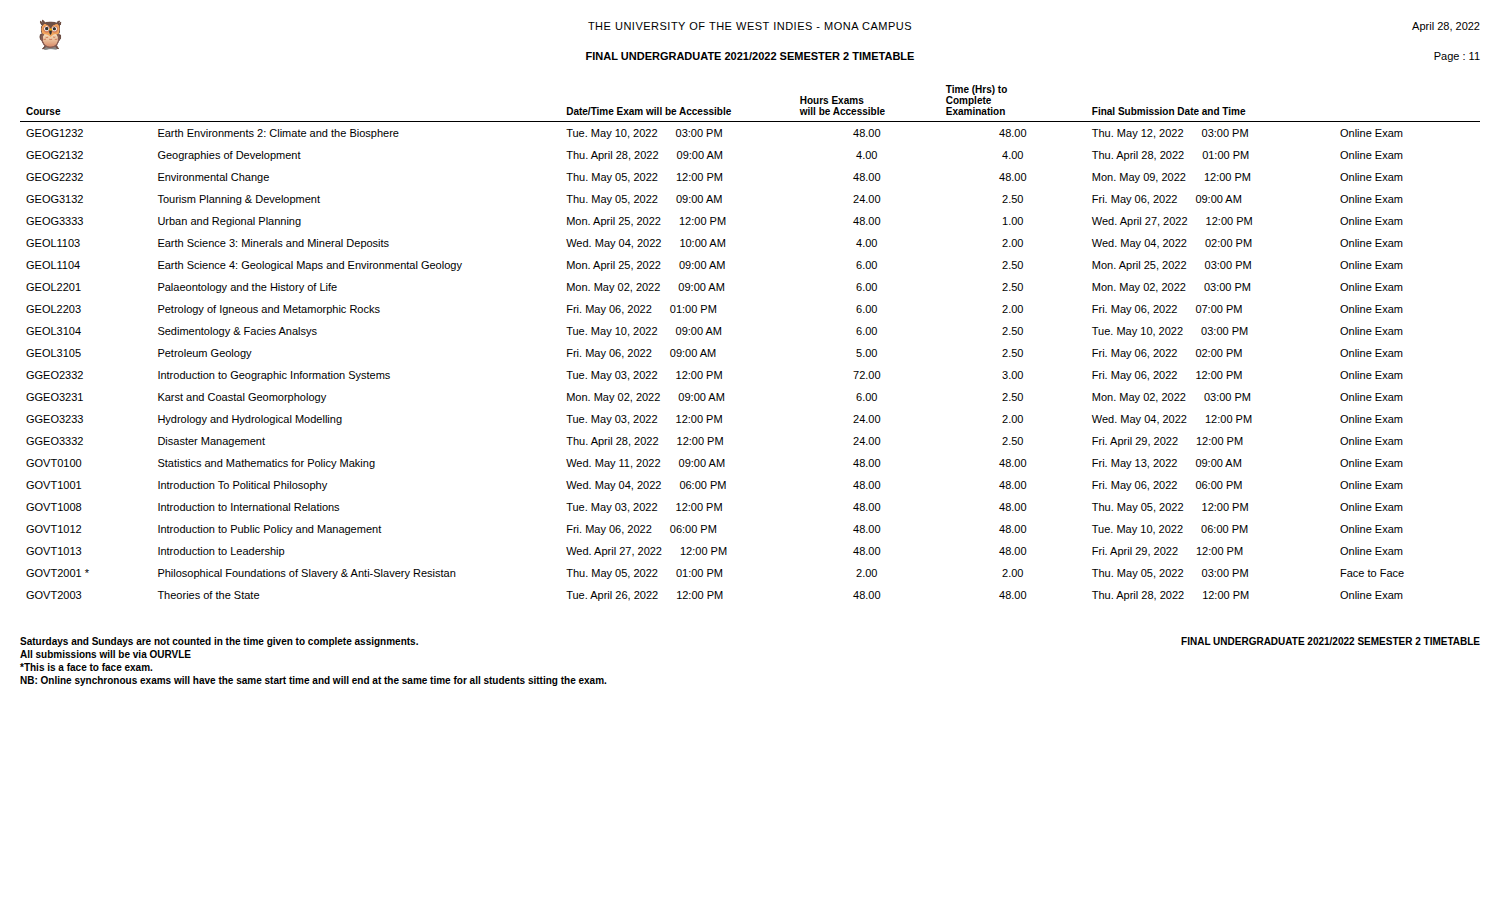🦉
April 28, 2022
Page : 11
THE UNIVERSITY OF THE WEST INDIES - MONA CAMPUS
FINAL UNDERGRADUATE 2021/2022 SEMESTER 2 TIMETABLE
| Course | | Date/Time Exam will be Accessible | Hours Exams will be Accessible | Time (Hrs) to Complete Examination | Final Submission Date and Time | |
| --- | --- | --- | --- | --- | --- | --- |
| GEOG1232 | Earth Environments 2: Climate and the Biosphere | Tue. May 10, 2022 03:00 PM | 48.00 | 48.00 | Thu. May 12, 2022 03:00 PM | Online Exam |
| GEOG2132 | Geographies of Development | Thu. April 28, 2022 09:00 AM | 4.00 | 4.00 | Thu. April 28, 2022 01:00 PM | Online Exam |
| GEOG2232 | Environmental Change | Thu. May 05, 2022 12:00 PM | 48.00 | 48.00 | Mon. May 09, 2022 12:00 PM | Online Exam |
| GEOG3132 | Tourism Planning & Development | Thu. May 05, 2022 09:00 AM | 24.00 | 2.50 | Fri. May 06, 2022 09:00 AM | Online Exam |
| GEOG3333 | Urban and Regional Planning | Mon. April 25, 2022 12:00 PM | 48.00 | 1.00 | Wed. April 27, 2022 12:00 PM | Online Exam |
| GEOL1103 | Earth Science 3: Minerals and Mineral Deposits | Wed. May 04, 2022 10:00 AM | 4.00 | 2.00 | Wed. May 04, 2022 02:00 PM | Online Exam |
| GEOL1104 | Earth Science 4: Geological Maps and Environmental Geology | Mon. April 25, 2022 09:00 AM | 6.00 | 2.50 | Mon. April 25, 2022 03:00 PM | Online Exam |
| GEOL2201 | Palaeontology and the History of Life | Mon. May 02, 2022 09:00 AM | 6.00 | 2.50 | Mon. May 02, 2022 03:00 PM | Online Exam |
| GEOL2203 | Petrology of Igneous and Metamorphic Rocks | Fri. May 06, 2022 01:00 PM | 6.00 | 2.00 | Fri. May 06, 2022 07:00 PM | Online Exam |
| GEOL3104 | Sedimentology & Facies Analsys | Tue. May 10, 2022 09:00 AM | 6.00 | 2.50 | Tue. May 10, 2022 03:00 PM | Online Exam |
| GEOL3105 | Petroleum Geology | Fri. May 06, 2022 09:00 AM | 5.00 | 2.50 | Fri. May 06, 2022 02:00 PM | Online Exam |
| GGEO2332 | Introduction to Geographic Information Systems | Tue. May 03, 2022 12:00 PM | 72.00 | 3.00 | Fri. May 06, 2022 12:00 PM | Online Exam |
| GGEO3231 | Karst and Coastal Geomorphology | Mon. May 02, 2022 09:00 AM | 6.00 | 2.50 | Mon. May 02, 2022 03:00 PM | Online Exam |
| GGEO3233 | Hydrology and Hydrological Modelling | Tue. May 03, 2022 12:00 PM | 24.00 | 2.00 | Wed. May 04, 2022 12:00 PM | Online Exam |
| GGEO3332 | Disaster Management | Thu. April 28, 2022 12:00 PM | 24.00 | 2.50 | Fri. April 29, 2022 12:00 PM | Online Exam |
| GOVT0100 | Statistics and Mathematics for Policy Making | Wed. May 11, 2022 09:00 AM | 48.00 | 48.00 | Fri. May 13, 2022 09:00 AM | Online Exam |
| GOVT1001 | Introduction To Political Philosophy | Wed. May 04, 2022 06:00 PM | 48.00 | 48.00 | Fri. May 06, 2022 06:00 PM | Online Exam |
| GOVT1008 | Introduction to International Relations | Tue. May 03, 2022 12:00 PM | 48.00 | 48.00 | Thu. May 05, 2022 12:00 PM | Online Exam |
| GOVT1012 | Introduction to Public Policy and Management | Fri. May 06, 2022 06:00 PM | 48.00 | 48.00 | Tue. May 10, 2022 06:00 PM | Online Exam |
| GOVT1013 | Introduction to Leadership | Wed. April 27, 2022 12:00 PM | 48.00 | 48.00 | Fri. April 29, 2022 12:00 PM | Online Exam |
| GOVT2001 * | Philosophical Foundations of Slavery & Anti-Slavery Resistan | Thu. May 05, 2022 01:00 PM | 2.00 | 2.00 | Thu. May 05, 2022 03:00 PM | Face to Face |
| GOVT2003 | Theories of the State | Tue. April 26, 2022 12:00 PM | 48.00 | 48.00 | Thu. April 28, 2022 12:00 PM | Online Exam |
FINAL UNDERGRADUATE 2021/2022 SEMESTER 2 TIMETABLE
Saturdays and Sundays are not counted in the time given to complete assignments.
All submissions will be via OURVLE
*This is a face to face exam.
NB: Online synchronous exams will have the same start time and will end at the same time for all students sitting the exam.